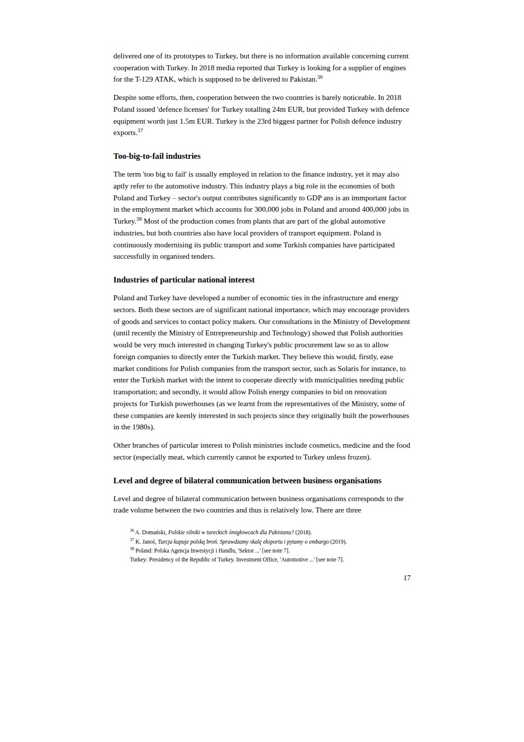delivered one of its prototypes to Turkey, but there is no information available concerning current cooperation with Turkey. In 2018 media reported that Turkey is looking for a supplier of engines for the T-129 ATAK, which is supposed to be delivered to Pakistan.36
Despite some efforts, then, cooperation between the two countries is barely noticeable. In 2018 Poland issued 'defence licenses' for Turkey totalling 24m EUR, but provided Turkey with defence equipment worth just 1.5m EUR. Turkey is the 23rd biggest partner for Polish defence industry exports.37
Too-big-to-fail industries
The term 'too big to fail' is usually employed in relation to the finance industry, yet it may also aptly refer to the automotive industry. This industry plays a big role in the economies of both Poland and Turkey – sector's output contributes significantly to GDP ans is an immportant factor in the employment market which accounts for 300,000 jobs in Poland and around 400,000 jobs in Turkey.38 Most of the production comes from plants that are part of the global automotive industries, but both countries also have local providers of transport equipment. Poland is continuously modernising its public transport and some Turkish companies have participated successfully in organised tenders.
Industries of particular national interest
Poland and Turkey have developed a number of economic ties in the infrastructure and energy sectors. Both these sectors are of significant national importance, which may encourage providers of goods and services to contact policy makers. Our consultations in the Ministry of Development (until recently the Ministry of Entrepreneurship and Technology) showed that Polish authorities would be very much interested in changing Turkey's public procurement law so as to allow foreign companies to directly enter the Turkish market. They believe this would, firstly, ease market conditions for Polish companies from the transport sector, such as Solaris for instance, to enter the Turkish market with the intent to cooperate directly with municipalities needing public transportation; and secondly, it would allow Polish energy companies to bid on renovation projects for Turkish powerhouses (as we learnt from the representatives of the Ministry, some of these companies are keenly interested in such projects since they originally built the powerhouses in the 1980s).
Other branches of particular interest to Polish ministries include cosmetics, medicine and the food sector (especially meat, which currently cannot be exported to Turkey unless frozen).
Level and degree of bilateral communication between business organisations
Level and degree of bilateral communication between business organisations corresponds to the trade volume between the two countries and thus is relatively low. There are three
36 A. Domański, Polskie silniki w tureckich śmigłowcach dla Pakistanu? (2018).
37 K. Janoś, Turcja kupuje polską broń. Sprawdzamy skalę eksportu i pytamy o embargo (2019).
38 Poland: Polska Agencja Inwestycji i Handlu, 'Sektor ...' [see note 7].
Turkey: Presidency of the Republic of Turkey. Investment Office, 'Automotive ...' [see note 7].
17